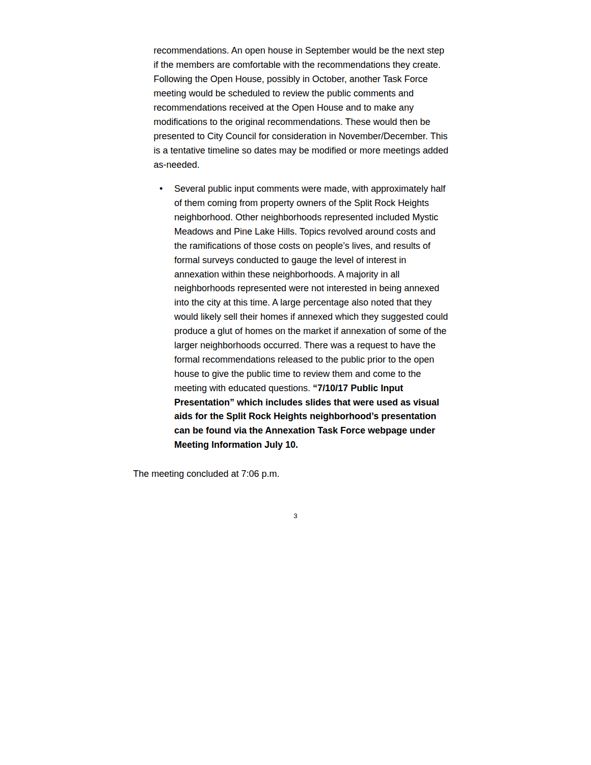recommendations. An open house in September would be the next step if the members are comfortable with the recommendations they create. Following the Open House, possibly in October, another Task Force meeting would be scheduled to review the public comments and recommendations received at the Open House and to make any modifications to the original recommendations. These would then be presented to City Council for consideration in November/December. This is a tentative timeline so dates may be modified or more meetings added as-needed.
Several public input comments were made, with approximately half of them coming from property owners of the Split Rock Heights neighborhood. Other neighborhoods represented included Mystic Meadows and Pine Lake Hills. Topics revolved around costs and the ramifications of those costs on people’s lives, and results of formal surveys conducted to gauge the level of interest in annexation within these neighborhoods. A majority in all neighborhoods represented were not interested in being annexed into the city at this time. A large percentage also noted that they would likely sell their homes if annexed which they suggested could produce a glut of homes on the market if annexation of some of the larger neighborhoods occurred. There was a request to have the formal recommendations released to the public prior to the open house to give the public time to review them and come to the meeting with educated questions. “7/10/17 Public Input Presentation” which includes slides that were used as visual aids for the Split Rock Heights neighborhood’s presentation can be found via the Annexation Task Force webpage under Meeting Information July 10.
The meeting concluded at 7:06 p.m.
3